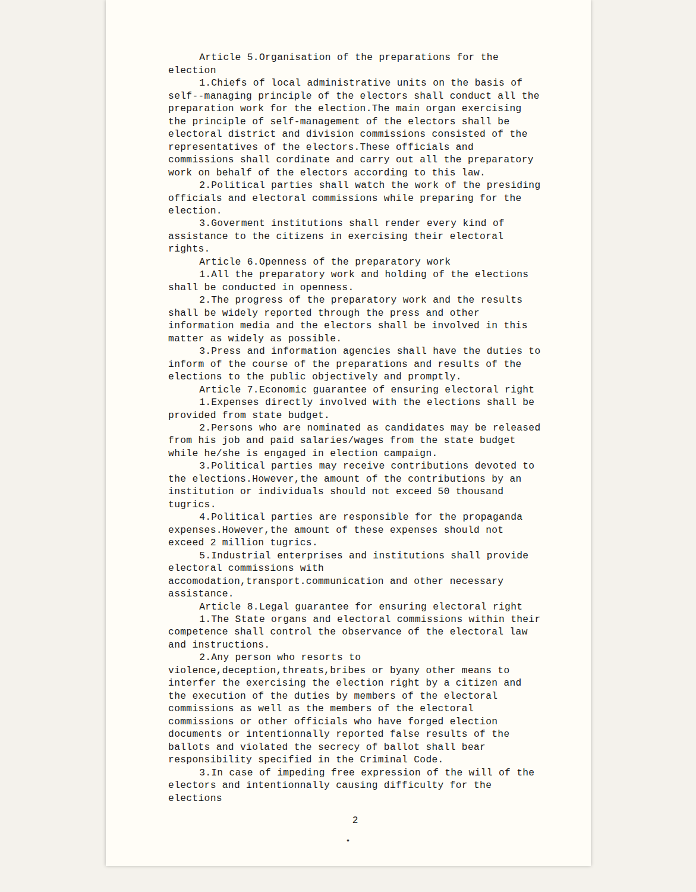Article 5.Organisation of the preparations for the election
1.Chiefs of local administrative units on the basis of self--managing principle of the electors shall conduct all the preparation work for the election.The main organ exercising the principle of self-management of the electors shall be electoral district and division commissions consisted of the representatives of the electors.These officials and commissions shall cordinate and carry out all the preparatory work on behalf of the electors according to this law.
2.Political parties shall watch the work of the presiding officials and electoral commissions while preparing for the election.
3.Goverment institutions shall render every kind of assistance to the citizens in exercising their electoral rights.
Article 6.Openness of the preparatory work
1.All the preparatory work and holding of the elections shall be conducted in openness.
2.The progress of the preparatory work and the results shall be widely reported through the press and other information media and the electors shall be involved in this matter as widely as possible.
3.Press and information agencies shall have the duties to inform of the course of the preparations and results of the elections to the public objectively and promptly.
Article 7.Economic guarantee of ensuring electoral right
1.Expenses directly involved with the elections shall be provided from state budget.
2.Persons who are nominated as candidates may be released from his job and paid salaries/wages from the state budget while he/she is engaged in election campaign.
3.Political parties may receive contributions devoted to the elections.However,the amount of the contributions by an institution or individuals should not exceed 50 thousand tugrics.
4.Political parties are responsible for the propaganda expenses.However,the amount of these expenses should not exceed 2 million tugrics.
5.Industrial enterprises and institutions shall provide electoral commissions with accomodation,transport.communication and other necessary assistance.
Article 8.Legal guarantee for ensuring electoral right
1.The State organs and electoral commissions within their competence shall control the observance of the electoral law and instructions.
2.Any person who resorts to violence,deception,threats,bribes or byany other means to interfer the exercising the election right by a citizen and the execution of the duties by members of the electoral commissions as well as the members of the electoral commissions or other officials who have forged election documents or intentionnally reported false results of the ballots and violated the secrecy of ballot shall bear responsibility specified in the Criminal Code.
3.In case of impeding free expression of the will of the electors and intentionnally causing difficulty for the elections
2
•